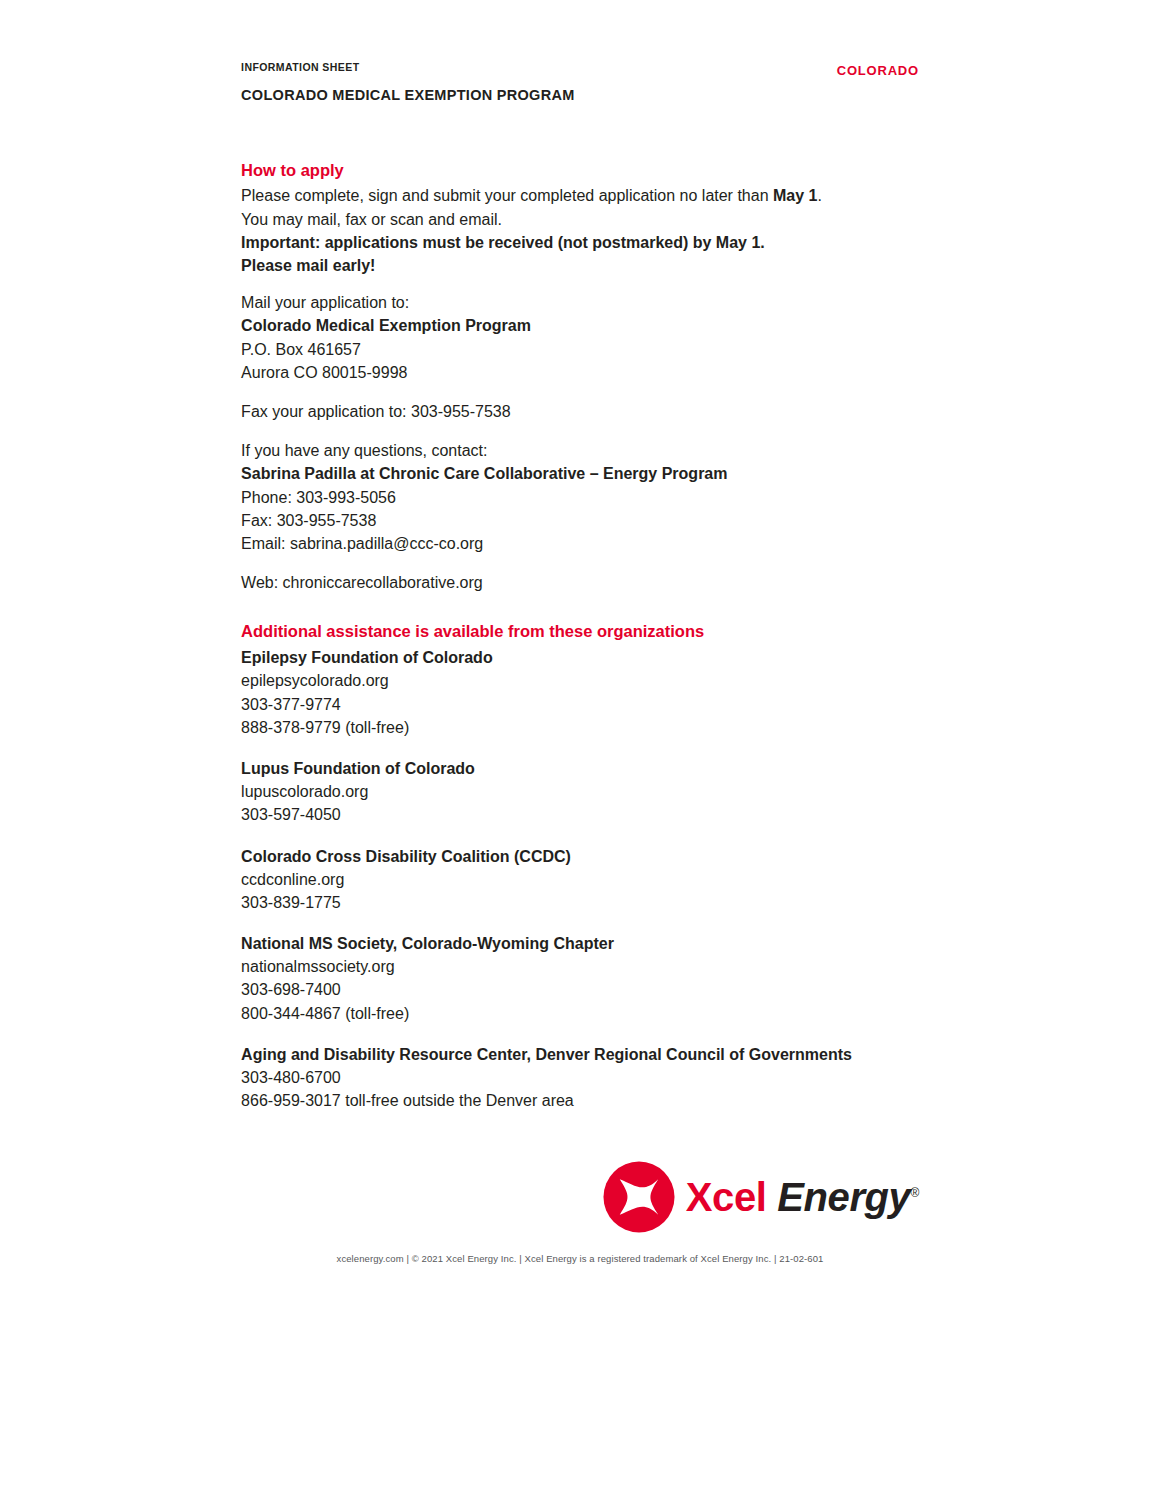Information Sheet
Colorado Medical Exemption Program
Colorado
How to apply
Please complete, sign and submit your completed application no later than May 1.
You may mail, fax or scan and email.
Important: applications must be received (not postmarked) by May 1.
Please mail early!
Mail your application to:
Colorado Medical Exemption Program
P.O. Box 461657
Aurora CO 80015-9998
Fax your application to: 303-955-7538
If you have any questions, contact:
Sabrina Padilla at Chronic Care Collaborative – Energy Program
Phone: 303-993-5056
Fax: 303-955-7538
Email: sabrina.padilla@ccc-co.org
Web: chroniccarecollaborative.org
Additional assistance is available from these organizations
Epilepsy Foundation of Colorado
epilepsycolorado.org
303-377-9774
888-378-9779 (toll-free)
Lupus Foundation of Colorado
lupuscolorado.org
303-597-4050
Colorado Cross Disability Coalition (CCDC)
ccdconline.org
303-839-1775
National MS Society, Colorado-Wyoming Chapter
nationalmssociety.org
303-698-7400
800-344-4867 (toll-free)
Aging and Disability Resource Center, Denver Regional Council of Governments
303-480-6700
866-959-3017 toll-free outside the Denver area
Xcel Energy®
xcelenergy.com | © 2021 Xcel Energy Inc. | Xcel Energy is a registered trademark of Xcel Energy Inc. | 21-02-601